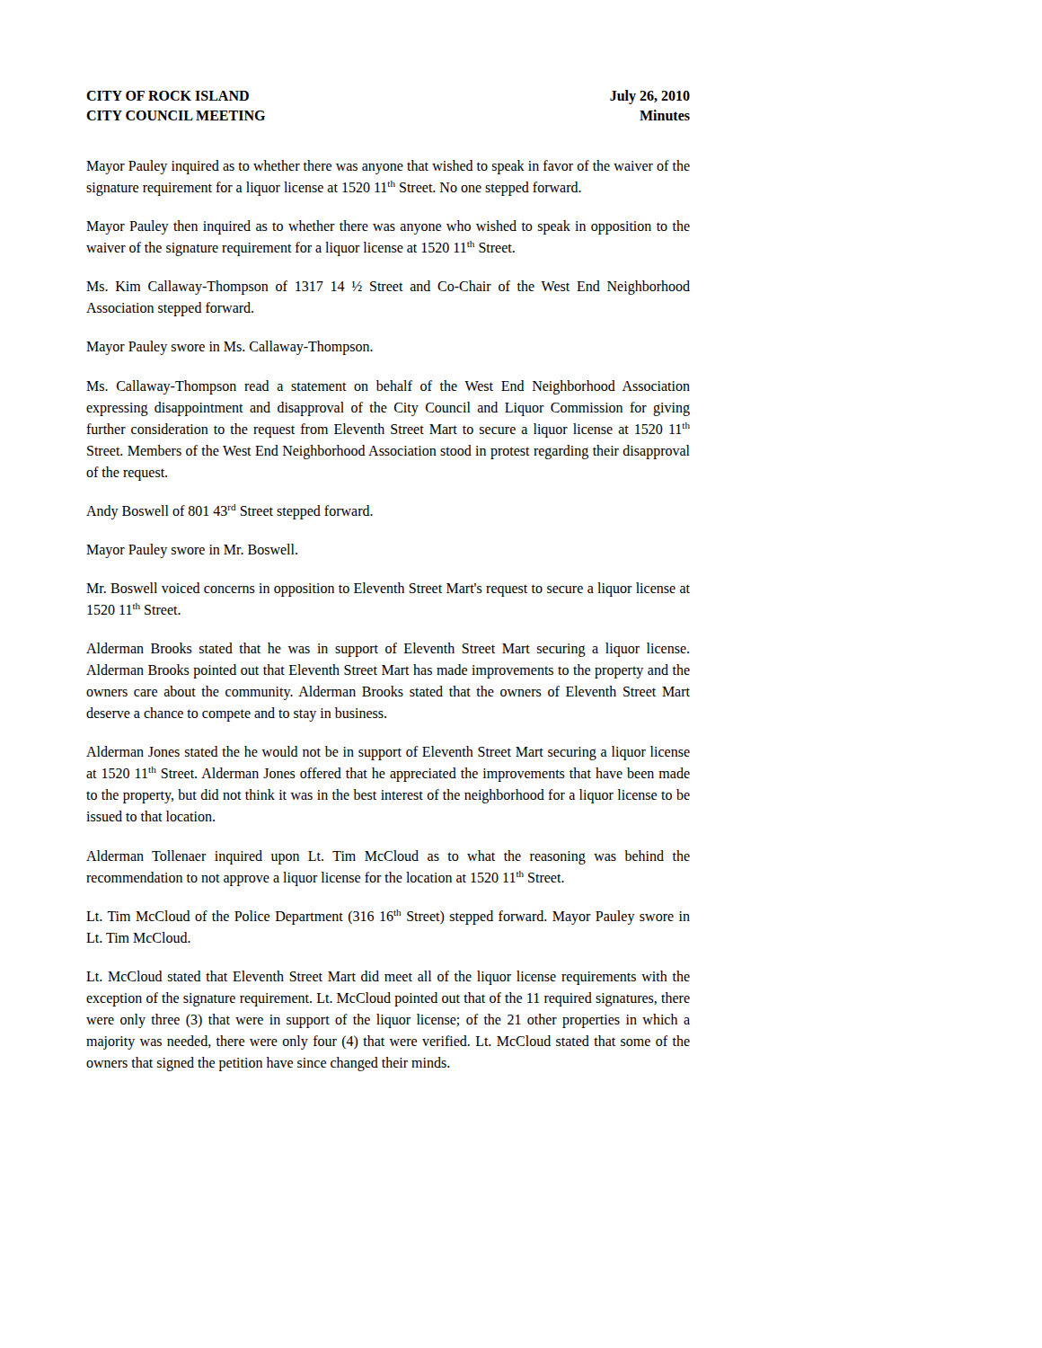City of Rock Island
City Council Meeting
July 26, 2010
Minutes
Mayor Pauley inquired as to whether there was anyone that wished to speak in favor of the waiver of the signature requirement for a liquor license at 1520 11th Street. No one stepped forward.
Mayor Pauley then inquired as to whether there was anyone who wished to speak in opposition to the waiver of the signature requirement for a liquor license at 1520 11th Street.
Ms. Kim Callaway-Thompson of 1317 14 ½ Street and Co-Chair of the West End Neighborhood Association stepped forward.
Mayor Pauley swore in Ms. Callaway-Thompson.
Ms. Callaway-Thompson read a statement on behalf of the West End Neighborhood Association expressing disappointment and disapproval of the City Council and Liquor Commission for giving further consideration to the request from Eleventh Street Mart to secure a liquor license at 1520 11th Street. Members of the West End Neighborhood Association stood in protest regarding their disapproval of the request.
Andy Boswell of 801 43rd Street stepped forward.
Mayor Pauley swore in Mr. Boswell.
Mr. Boswell voiced concerns in opposition to Eleventh Street Mart's request to secure a liquor license at 1520 11th Street.
Alderman Brooks stated that he was in support of Eleventh Street Mart securing a liquor license. Alderman Brooks pointed out that Eleventh Street Mart has made improvements to the property and the owners care about the community. Alderman Brooks stated that the owners of Eleventh Street Mart deserve a chance to compete and to stay in business.
Alderman Jones stated the he would not be in support of Eleventh Street Mart securing a liquor license at 1520 11th Street. Alderman Jones offered that he appreciated the improvements that have been made to the property, but did not think it was in the best interest of the neighborhood for a liquor license to be issued to that location.
Alderman Tollenaer inquired upon Lt. Tim McCloud as to what the reasoning was behind the recommendation to not approve a liquor license for the location at 1520 11th Street.
Lt. Tim McCloud of the Police Department (316 16th Street) stepped forward. Mayor Pauley swore in Lt. Tim McCloud.
Lt. McCloud stated that Eleventh Street Mart did meet all of the liquor license requirements with the exception of the signature requirement. Lt. McCloud pointed out that of the 11 required signatures, there were only three (3) that were in support of the liquor license; of the 21 other properties in which a majority was needed, there were only four (4) that were verified. Lt. McCloud stated that some of the owners that signed the petition have since changed their minds.